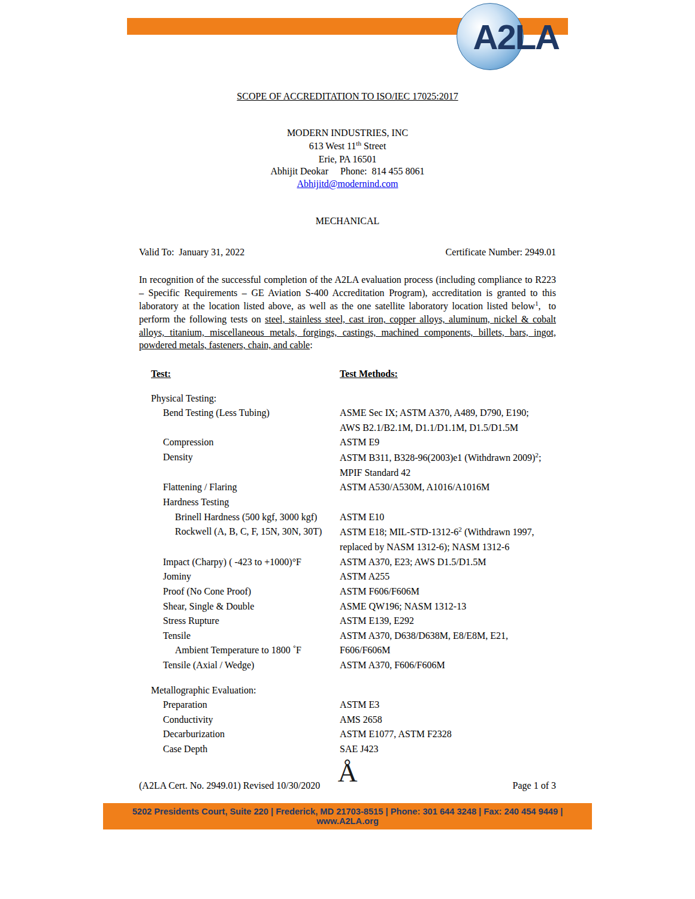A2LA
SCOPE OF ACCREDITATION TO ISO/IEC 17025:2017
MODERN INDUSTRIES, INC
613 West 11th Street
Erie, PA 16501
Abhijit Deokar Phone: 814 455 8061
Abhijitd@modernind.com
MECHANICAL
Valid To: January 31, 2022
Certificate Number: 2949.01
In recognition of the successful completion of the A2LA evaluation process (including compliance to R223 – Specific Requirements – GE Aviation S-400 Accreditation Program), accreditation is granted to this laboratory at the location listed above, as well as the one satellite laboratory location listed below1, to perform the following tests on steel, stainless steel, cast iron, copper alloys, aluminum, nickel & cobalt alloys, titanium, miscellaneous metals, forgings, castings, machined components, billets, bars, ingot, powdered metals, fasteners, chain, and cable:
| Test: | Test Methods: |
| --- | --- |
| Physical Testing: | |
| Bend Testing (Less Tubing) | ASME Sec IX; ASTM A370, A489, D790, E190; |
| | AWS B2.1/B2.1M, D1.1/D1.1M, D1.5/D1.5M |
| Compression | ASTM E9 |
| Density | ASTM B311, B328-96(2003)e1 (Withdrawn 2009) 2 ; |
| | MPIF Standard 42 |
| Flattening / Flaring | ASTM A530/A530M, A1016/A1016M |
| Hardness Testing | |
| Brinell Hardness (500 kgf, 3000 kgf) | ASTM E10 |
| Rockwell (A, B, C, F, 15N, 30N, 30T) | ASTM E18; MIL-STD-1312-6 2 (Withdrawn 1997, |
| | replaced by NASM 1312-6); NASM 1312-6 |
| Impact (Charpy) ( -423 to +1000)°F | ASTM A370, E23; AWS D1.5/D1.5M |
| Jominy | ASTM A255 |
| Proof (No Cone Proof) | ASTM F606/F606M |
| Shear, Single & Double | ASME QW196; NASM 1312-13 |
| Stress Rupture | ASTM E139, E292 |
| Tensile | ASTM A370, D638/D638M, E8/E8M, E21, |
| Ambient Temperature to 1800 ˚F | F606/F606M |
| Tensile (Axial / Wedge) | ASTM A370, F606/F606M |
| Metallographic Evaluation: | |
| Preparation | ASTM E3 |
| Conductivity | AMS 2658 |
| Decarburization | ASTM E1077, ASTM F2328 |
| Case Depth | SAE J423 |
(A2LA Cert. No. 2949.01) Revised 10/30/2020
Å
Page 1 of 3
5202 Presidents Court, Suite 220 | Frederick, MD 21703-8515 | Phone: 301 644 3248 | Fax: 240 454 9449 | www.A2LA.org